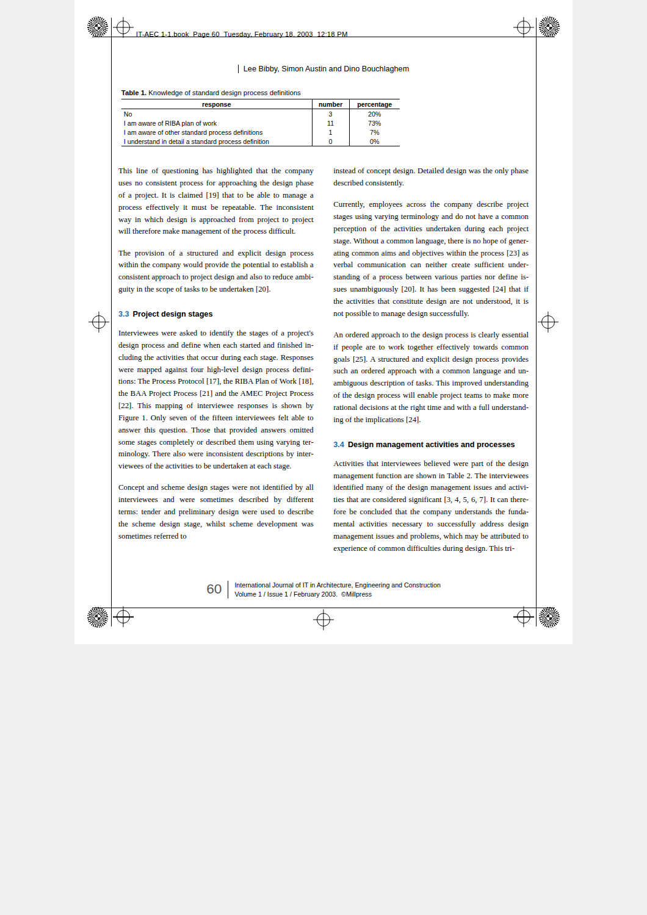IT-AEC 1-1.book Page 60 Tuesday, February 18, 2003 12:18 PM
Lee Bibby, Simon Austin and Dino Bouchlaghem
Table 1. Knowledge of standard design process definitions
| response | number | percentage |
| --- | --- | --- |
| No | 3 | 20% |
| I am aware of RIBA plan of work | 11 | 73% |
| I am aware of other standard process definitions | 1 | 7% |
| I understand in detail a standard process definition | 0 | 0% |
This line of questioning has highlighted that the company uses no consistent process for approaching the design phase of a project. It is claimed [19] that to be able to manage a process effectively it must be repeatable. The inconsistent way in which design is approached from project to project will therefore make management of the process difficult.
The provision of a structured and explicit design process within the company would provide the potential to establish a consistent approach to project design and also to reduce ambiguity in the scope of tasks to be undertaken [20].
3.3 Project design stages
Interviewees were asked to identify the stages of a project's design process and define when each started and finished including the activities that occur during each stage. Responses were mapped against four high-level design process definitions: The Process Protocol [17], the RIBA Plan of Work [18], the BAA Project Process [21] and the AMEC Project Process [22]. This mapping of interviewee responses is shown by Figure 1. Only seven of the fifteen interviewees felt able to answer this question. Those that provided answers omitted some stages completely or described them using varying terminology. There also were inconsistent descriptions by interviewees of the activities to be undertaken at each stage.
Concept and scheme design stages were not identified by all interviewees and were sometimes described by different terms: tender and preliminary design were used to describe the scheme design stage, whilst scheme development was sometimes referred to
instead of concept design. Detailed design was the only phase described consistently.
Currently, employees across the company describe project stages using varying terminology and do not have a common perception of the activities undertaken during each project stage. Without a common language, there is no hope of generating common aims and objectives within the process [23] as verbal communication can neither create sufficient understanding of a process between various parties nor define issues unambiguously [20]. It has been suggested [24] that if the activities that constitute design are not understood, it is not possible to manage design successfully.
An ordered approach to the design process is clearly essential if people are to work together effectively towards common goals [25]. A structured and explicit design process provides such an ordered approach with a common language and unambiguous description of tasks. This improved understanding of the design process will enable project teams to make more rational decisions at the right time and with a full understanding of the implications [24].
3.4 Design management activities and processes
Activities that interviewees believed were part of the design management function are shown in Table 2. The interviewees identified many of the design management issues and activities that are considered significant [3, 4, 5, 6, 7]. It can therefore be concluded that the company understands the fundamental activities necessary to successfully address design management issues and problems, which may be attributed to experience of common difficulties during design. This tri-
60
International Journal of IT in Architecture, Engineering and Construction
Volume 1 / Issue 1 / February 2003. ©Millpress